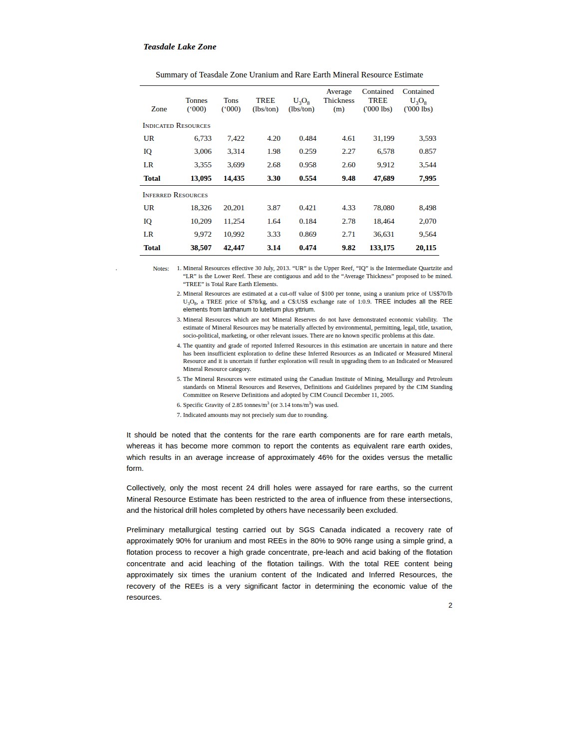Teasdale Lake Zone
Summary of Teasdale Zone Uranium and Rare Earth Mineral Resource Estimate
| Zone | Tonnes (‘000) | Tons (‘000) | TREE (lbs/ton) | U 3 O 8 (lbs/ton) | Average Thickness (m) | Contained TREE ('000 lbs) | Contained U 3 O 8 ('000 lbs) |
| --- | --- | --- | --- | --- | --- | --- | --- |
| Indicated Resources |
| UR | 6,733 | 7,422 | 4.20 | 0.484 | 4.61 | 31,199 | 3,593 |
| IQ | 3,006 | 3,314 | 1.98 | 0.259 | 2.27 | 6,578 | 0.857 |
| LR | 3,355 | 3,699 | 2.68 | 0.958 | 2.60 | 9,912 | 3,544 |
| Total | 13,095 | 14,435 | 3.30 | 0.554 | 9.48 | 47,689 | 7,995 |
| Inferred Resources |
| UR | 18,326 | 20,201 | 3.87 | 0.421 | 4.33 | 78,080 | 8,498 |
| IQ | 10,209 | 11,254 | 1.64 | 0.184 | 2.78 | 18,464 | 2,070 |
| LR | 9,972 | 10,992 | 3.33 | 0.869 | 2.71 | 36,631 | 9,564 |
| Total | 38,507 | 42,447 | 3.14 | 0.474 | 9.82 | 133,175 | 20,115 |
.
Notes:
Mineral Resources effective 30 July, 2013. “UR” is the Upper Reef, “IQ” is the Intermediate Quartzite and “LR” is the Lower Reef. These are contiguous and add to the “Average Thickness” proposed to be mined. “TREE” is Total Rare Earth Elements.
Mineral Resources are estimated at a cut-off value of $100 per tonne, using a uranium price of US$70/lb U3 O8, a TREE price of $78/kg, and a C$:US$ exchange rate of 1:0.9. TREE includes all the REE elements from lanthanum to lutetium plus yttrium.
Mineral Resources which are not Mineral Reserves do not have demonstrated economic viability. The estimate of Mineral Resources may be materially affected by environmental, permitting, legal, title, taxation, socio-political, marketing, or other relevant issues. There are no known specific problems at this date.
The quantity and grade of reported Inferred Resources in this estimation are uncertain in nature and there has been insufficient exploration to define these Inferred Resources as an Indicated or Measured Mineral Resource and it is uncertain if further exploration will result in upgrading them to an Indicated or Measured Mineral Resource category.
The Mineral Resources were estimated using the Canadian Institute of Mining, Metallurgy and Petroleum standards on Mineral Resources and Reserves, Definitions and Guidelines prepared by the CIM Standing Committee on Reserve Definitions and adopted by CIM Council December 11, 2005.
Specific Gravity of 2.85 tonnes/m3 (or 3.14 tons/m3) was used.
Indicated amounts may not precisely sum due to rounding.
It should be noted that the contents for the rare earth components are for rare earth metals, whereas it has become more common to report the contents as equivalent rare earth oxides, which results in an average increase of approximately 46% for the oxides versus the metallic form.
Collectively, only the most recent 24 drill holes were assayed for rare earths, so the current Mineral Resource Estimate has been restricted to the area of influence from these intersections, and the historical drill holes completed by others have necessarily been excluded.
Preliminary metallurgical testing carried out by SGS Canada indicated a recovery rate of approximately 90% for uranium and most REEs in the 80% to 90% range using a simple grind, a flotation process to recover a high grade concentrate, pre-leach and acid baking of the flotation concentrate and acid leaching of the flotation tailings. With the total REE content being approximately six times the uranium content of the Indicated and Inferred Resources, the recovery of the REEs is a very significant factor in determining the economic value of the resources.
2